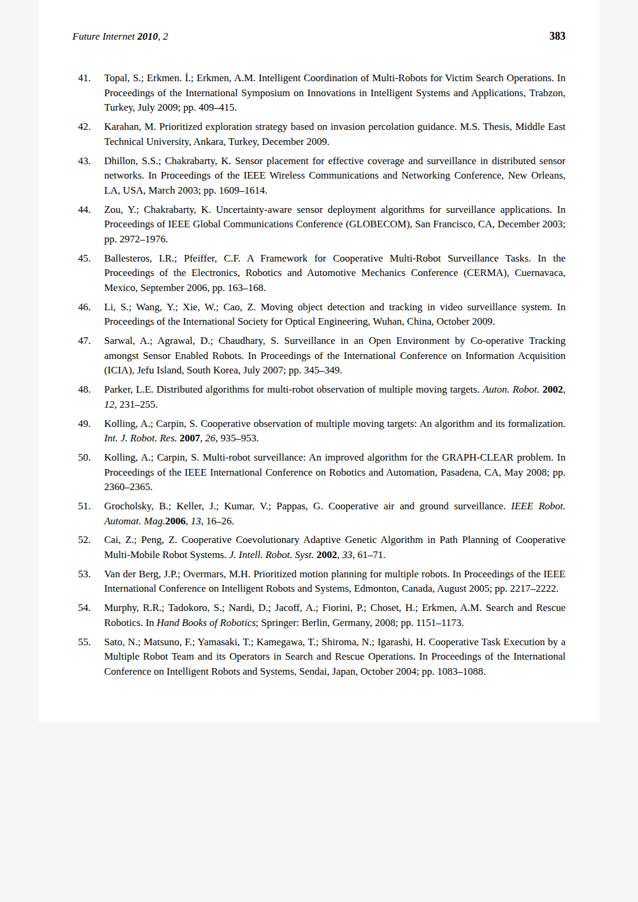Future Internet 2010, 2
383
Topal, S.; Erkmen. İ.; Erkmen, A.M. Intelligent Coordination of Multi-Robots for Victim Search Operations. In Proceedings of the International Symposium on Innovations in Intelligent Systems and Applications, Trabzon, Turkey, July 2009; pp. 409–415.
Karahan, M. Prioritized exploration strategy based on invasion percolation guidance. M.S. Thesis, Middle East Technical University, Ankara, Turkey, December 2009.
Dhillon, S.S.; Chakrabarty, K. Sensor placement for effective coverage and surveillance in distributed sensor networks. In Proceedings of the IEEE Wireless Communications and Networking Conference, New Orleans, LA, USA, March 2003; pp. 1609–1614.
Zou, Y.; Chakrabarty, K. Uncertainty-aware sensor deployment algorithms for surveillance applications. In Proceedings of IEEE Global Communications Conference (GLOBECOM), San Francisco, CA, December 2003; pp. 2972–1976.
Ballesteros, I.R.; Pfeiffer, C.F. A Framework for Cooperative Multi-Robot Surveillance Tasks. In the Proceedings of the Electronics, Robotics and Automotive Mechanics Conference (CERMA), Cuernavaca, Mexico, September 2006, pp. 163–168.
Li, S.; Wang, Y.; Xie, W.; Cao, Z. Moving object detection and tracking in video surveillance system. In Proceedings of the International Society for Optical Engineering, Wuhan, China, October 2009.
Sarwal, A.; Agrawal, D.; Chaudhary, S. Surveillance in an Open Environment by Co-operative Tracking amongst Sensor Enabled Robots. In Proceedings of the International Conference on Information Acquisition (ICIA), Jefu Island, South Korea, July 2007; pp. 345–349.
Parker, L.E. Distributed algorithms for multi-robot observation of multiple moving targets. Auton. Robot. 2002, 12, 231–255.
Kolling, A.; Carpin, S. Cooperative observation of multiple moving targets: An algorithm and its formalization. Int. J. Robot. Res. 2007, 26, 935–953.
Kolling, A.; Carpin, S. Multi-robot surveillance: An improved algorithm for the GRAPH-CLEAR problem. In Proceedings of the IEEE International Conference on Robotics and Automation, Pasadena, CA, May 2008; pp. 2360–2365.
Grocholsky, B.; Keller, J.; Kumar, V.; Pappas, G. Cooperative air and ground surveillance. IEEE Robot. Automat. Mag.2006, 13, 16–26.
Cai, Z.; Peng, Z. Cooperative Coevolutionary Adaptive Genetic Algorithm in Path Planning of Cooperative Multi-Mobile Robot Systems. J. Intell. Robot. Syst. 2002, 33, 61–71.
Van der Berg, J.P.; Overmars, M.H. Prioritized motion planning for multiple robots. In Proceedings of the IEEE International Conference on Intelligent Robots and Systems, Edmonton, Canada, August 2005; pp. 2217–2222.
Murphy, R.R.; Tadokoro, S.; Nardi, D.; Jacoff, A.; Fiorini, P.; Choset, H.; Erkmen, A.M. Search and Rescue Robotics. In Hand Books of Robotics; Springer: Berlin, Germany, 2008; pp. 1151–1173.
Sato, N.; Matsuno, F.; Yamasaki, T.; Kamegawa, T.; Shiroma, N.; Igarashi, H. Cooperative Task Execution by a Multiple Robot Team and its Operators in Search and Rescue Operations. In Proceedings of the International Conference on Intelligent Robots and Systems, Sendai, Japan, October 2004; pp. 1083–1088.